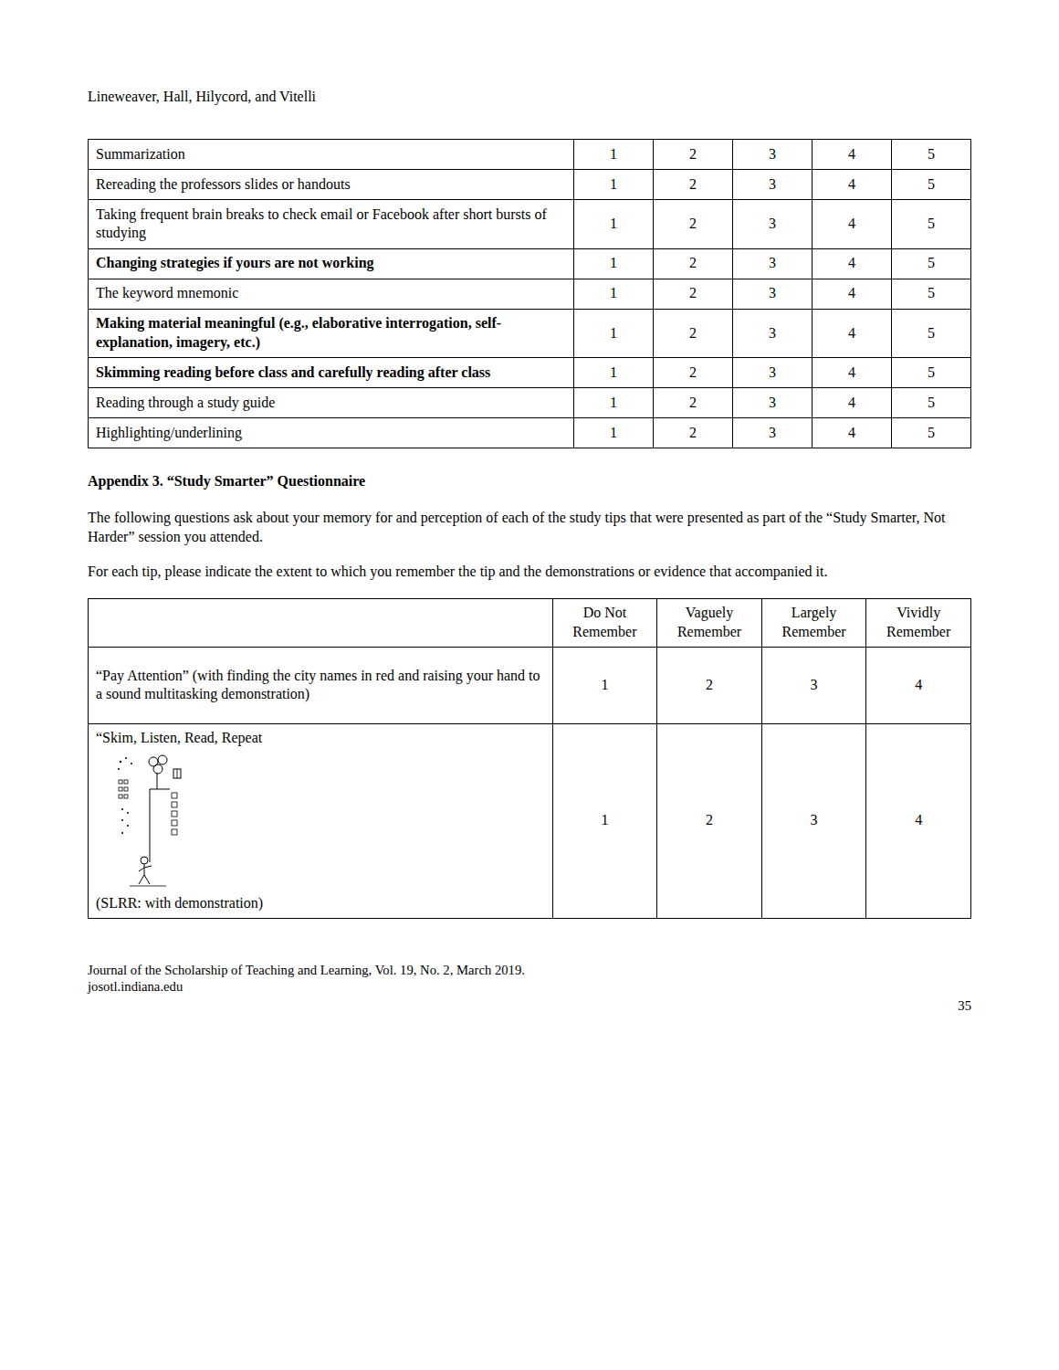Lineweaver, Hall, Hilycord, and Vitelli
| Summarization | 1 | 2 | 3 | 4 | 5 |
| Rereading the professors slides or handouts | 1 | 2 | 3 | 4 | 5 |
| Taking frequent brain breaks to check email or Facebook after short bursts of studying | 1 | 2 | 3 | 4 | 5 |
| Changing strategies if yours are not working | 1 | 2 | 3 | 4 | 5 |
| The keyword mnemonic | 1 | 2 | 3 | 4 | 5 |
| Making material meaningful (e.g., elaborative interrogation, self-explanation, imagery, etc.) | 1 | 2 | 3 | 4 | 5 |
| Skimming reading before class and carefully reading after class | 1 | 2 | 3 | 4 | 5 |
| Reading through a study guide | 1 | 2 | 3 | 4 | 5 |
| Highlighting/underlining | 1 | 2 | 3 | 4 | 5 |
Appendix 3. “Study Smarter” Questionnaire
The following questions ask about your memory for and perception of each of the study tips that were presented as part of the “Study Smarter, Not Harder” session you attended.
For each tip, please indicate the extent to which you remember the tip and the demonstrations or evidence that accompanied it.
| | Do Not Remember | Vaguely Remember | Largely Remember | Vividly Remember |
| --- | --- | --- | --- | --- |
| “Pay Attention” (with finding the city names in red and raising your hand to a sound multitasking demonstration) | 1 | 2 | 3 | 4 |
| “Skim, Listen, Read, Repeat (SLRR: with demonstration) | 1 | 2 | 3 | 4 |
Journal of the Scholarship of Teaching and Learning, Vol. 19, No. 2, March 2019.
josotl.indiana.edu
35